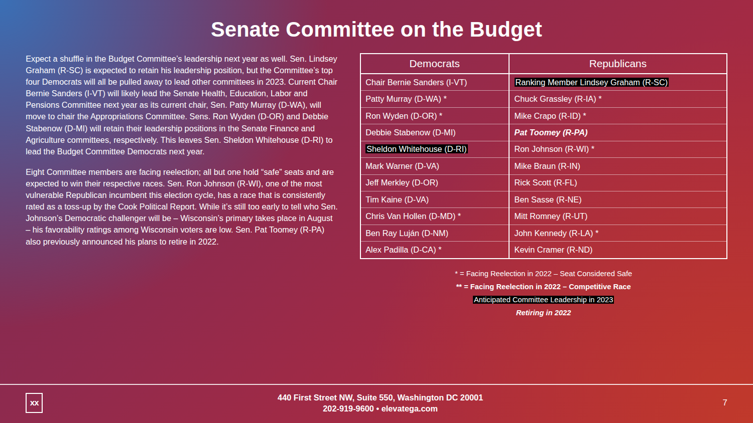Senate Committee on the Budget
Expect a shuffle in the Budget Committee’s leadership next year as well. Sen. Lindsey Graham (R-SC) is expected to retain his leadership position, but the Committee’s top four Democrats will all be pulled away to lead other committees in 2023. Current Chair Bernie Sanders (I-VT) will likely lead the Senate Health, Education, Labor and Pensions Committee next year as its current chair, Sen. Patty Murray (D-WA), will move to chair the Appropriations Committee. Sens. Ron Wyden (D-OR) and Debbie Stabenow (D-MI) will retain their leadership positions in the Senate Finance and Agriculture committees, respectively. This leaves Sen. Sheldon Whitehouse (D-RI) to lead the Budget Committee Democrats next year.
Eight Committee members are facing reelection; all but one hold “safe” seats and are expected to win their respective races. Sen. Ron Johnson (R-WI), one of the most vulnerable Republican incumbent this election cycle, has a race that is consistently rated as a toss-up by the Cook Political Report. While it’s still too early to tell who Sen. Johnson’s Democratic challenger will be – Wisconsin’s primary takes place in August – his favorability ratings among Wisconsin voters are low. Sen. Pat Toomey (R-PA) also previously announced his plans to retire in 2022.
| Democrats | Republicans |
| --- | --- |
| Chair Bernie Sanders (I-VT) | Ranking Member Lindsey Graham (R-SC) |
| Patty Murray (D-WA) * | Chuck Grassley (R-IA) * |
| Ron Wyden (D-OR) * | Mike Crapo (R-ID) * |
| Debbie Stabenow (D-MI) | Pat Toomey (R-PA) |
| Sheldon Whitehouse (D-RI) | Ron Johnson (R-WI) * |
| Mark Warner (D-VA) | Mike Braun (R-IN) |
| Jeff Merkley (D-OR) | Rick Scott (R-FL) |
| Tim Kaine (D-VA) | Ben Sasse (R-NE) |
| Chris Van Hollen (D-MD) * | Mitt Romney (R-UT) |
| Ben Ray Luján (D-NM) | John Kennedy (R-LA) * |
| Alex Padilla (D-CA) * | Kevin Cramer (R-ND) |
* = Facing Reelection in 2022 – Seat Considered Safe
** = Facing Reelection in 2022 – Competitive Race
Anticipated Committee Leadership in 2023
Retiring in 2022
xx
440 First Street NW, Suite 550, Washington DC 20001
202-919-9600 • elevatega.com
7